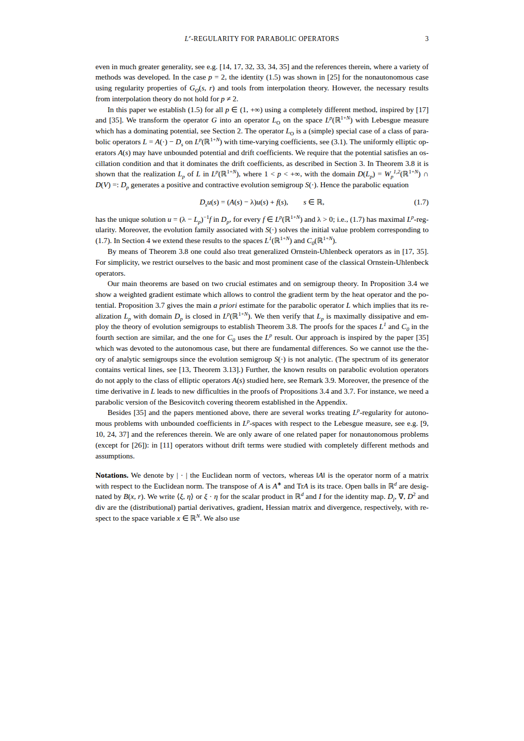Lp-REGULARITY FOR PARABOLIC OPERATORS 3
even in much greater generality, see e.g. [14, 17, 32, 33, 34, 35] and the references therein, where a variety of methods was developed. In the case p = 2, the identity (1.5) was shown in [25] for the nonautonomous case using regularity properties of GO(s, r) and tools from interpolation theory. However, the necessary results from interpolation theory do not hold for p ≠ 2.
In this paper we establish (1.5) for all p ∈ (1, +∞) using a completely different method, inspired by [17] and [35]. We transform the operator G into an operator LO on the space Lp(ℝ1+N) with Lebesgue measure which has a dominating potential, see Section 2. The operator LO is a (simple) special case of a class of parabolic operators L = A(·) − Ds on Lp(ℝ1+N) with time-varying coefficients, see (3.1). The uniformly elliptic operators A(s) may have unbounded potential and drift coefficients. We require that the potential satisfies an oscillation condition and that it dominates the drift coefficients, as described in Section 3. In Theorem 3.8 it is shown that the realization Lp of L in Lp(ℝ1+N), where 1 < p < +∞, with the domain D(Lp) = Wp1,2(ℝ1+N) ∩ D(V) =: Dp generates a positive and contractive evolution semigroup S(·). Hence the parabolic equation
Dsu(s) = (A(s) − λ)u(s) + f(s), s ∈ ℝ, (1.7)
has the unique solution u = (λ − Lp)−1f in Dp, for every f ∈ Lp(ℝ1+N) and λ > 0; i.e., (1.7) has maximal Lp-regularity. Moreover, the evolution family associated with S(·) solves the initial value problem corresponding to (1.7). In Section 4 we extend these results to the spaces L1(ℝ1+N) and C0(ℝ1+N).
By means of Theorem 3.8 one could also treat generalized Ornstein-Uhlenbeck operators as in [17, 35]. For simplicity, we restrict ourselves to the basic and most prominent case of the classical Ornstein-Uhlenbeck operators.
Our main theorems are based on two crucial estimates and on semigroup theory. In Proposition 3.4 we show a weighted gradient estimate which allows to control the gradient term by the heat operator and the potential. Proposition 3.7 gives the main a priori estimate for the parabolic operator L which implies that its realization Lp with domain Dp is closed in Lp(ℝ1+N). We then verify that Lp is maximally dissipative and employ the theory of evolution semigroups to establish Theorem 3.8. The proofs for the spaces L1 and C0 in the fourth section are similar, and the one for C0 uses the Lp result. Our approach is inspired by the paper [35] which was devoted to the autonomous case, but there are fundamental differences. So we cannot use the theory of analytic semigroups since the evolution semigroup S(·) is not analytic. (The spectrum of its generator contains vertical lines, see [13, Theorem 3.13].) Further, the known results on parabolic evolution operators do not apply to the class of elliptic operators A(s) studied here, see Remark 3.9. Moreover, the presence of the time derivative in L leads to new difficulties in the proofs of Propositions 3.4 and 3.7. For instance, we need a parabolic version of the Besicovitch covering theorem established in the Appendix.
Besides [35] and the papers mentioned above, there are several works treating Lp-regularity for autonomous problems with unbounded coefficients in Lp-spaces with respect to the Lebesgue measure, see e.g. [9, 10, 24, 37] and the references therein. We are only aware of one related paper for nonautonomous problems (except for [26]): in [11] operators without drift terms were studied with completely different methods and assumptions.
Notations. We denote by | · | the Euclidean norm of vectors, whereas ‖A‖ is the operator norm of a matrix with respect to the Euclidean norm. The transpose of A is A∗ and TrA is its trace. Open balls in ℝd are designated by B(x, r). We write ⟨ξ, η⟩ or ξ · η for the scalar product in ℝd and I for the identity map. Dj, ∇, D2 and div are the (distributional) partial derivatives, gradient, Hessian matrix and divergence, respectively, with respect to the space variable x ∈ ℝN. We also use